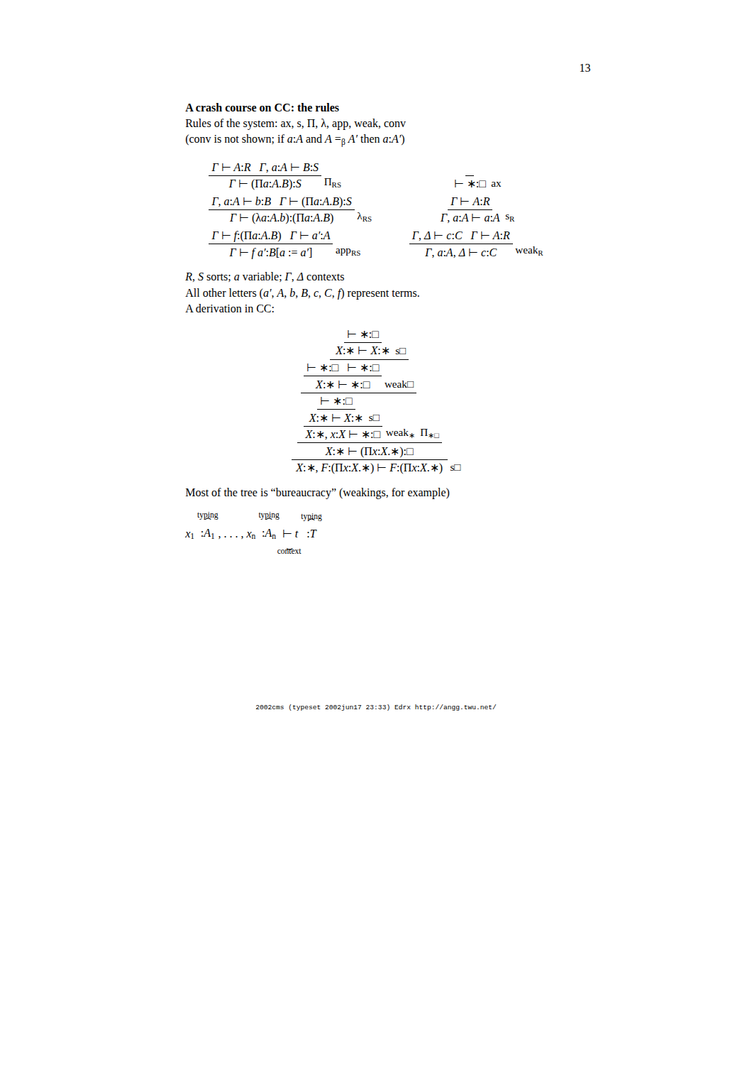13
A crash course on CC: the rules
Rules of the system: ax, s, Π, λ, app, weak, conv
(conv is not shown; if a:A and A =β A′ then a:A′)
Γ ⊢ A:R Γ, a:A ⊢ B:S
Γ ⊢ (Πa:A.B):S
ΠRS
Γ, a:A ⊢ b:B Γ ⊢ (Πa:A.B):S
Γ ⊢ (λa:A.b):(Πa:A.B)
λRS
Γ ⊢ f:(Πa:A.B) Γ ⊢ a′:A
Γ ⊢ f a′:B[a := a′]
appRS
⊢ ∗:□
ax
Γ ⊢ A:R
Γ, a:A ⊢ a:A
sR
Γ, Δ ⊢ c:C Γ ⊢ A:R
Γ, a:A, Δ ⊢ c:C
weakR
R, S sorts; a variable; Γ, Δ contexts
All other letters (a′, A, b, B, c, C, f) represent terms.
A derivation in CC:
⊢ ∗:□
X:∗ ⊢ X:∗
s□
⊢ ∗:□ ⊢ ∗:□
X:∗ ⊢ ∗:□
weak□
⊢ ∗:□
X:∗ ⊢ X:∗
s□
X:∗, x:X ⊢ ∗:□
weak∗
Π∗□
X:∗ ⊢ (Πx:X.∗):□
X:∗, F:(Πx:X.∗) ⊢ F:(Πx:X.∗)
s□
Most of the tree is “bureaucracy” (weakings, for example)
x 1 typing ⏞ :A 1 , . . . , xn typing ⏞ :An ⊢ t typing ⏞ :T
⏟ context
2002cms (typeset 2002jun17 23:33) Edrx http://angg.twu.net/